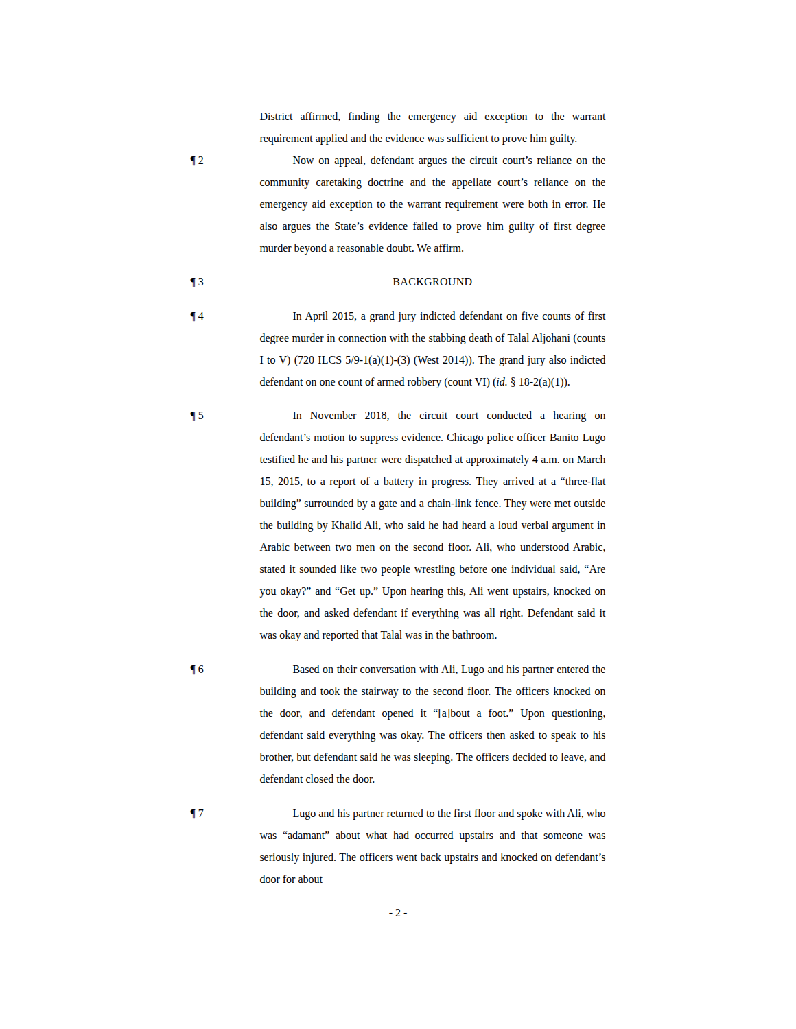District affirmed, finding the emergency aid exception to the warrant requirement applied and the evidence was sufficient to prove him guilty.
¶ 2
Now on appeal, defendant argues the circuit court’s reliance on the community caretaking doctrine and the appellate court’s reliance on the emergency aid exception to the warrant requirement were both in error. He also argues the State’s evidence failed to prove him guilty of first degree murder beyond a reasonable doubt. We affirm.
¶ 3
BACKGROUND
¶ 4
In April 2015, a grand jury indicted defendant on five counts of first degree murder in connection with the stabbing death of Talal Aljohani (counts I to V) (720 ILCS 5/9-1(a)(1)-(3) (West 2014)). The grand jury also indicted defendant on one count of armed robbery (count VI) (id. § 18-2(a)(1)).
¶ 5
In November 2018, the circuit court conducted a hearing on defendant’s motion to suppress evidence. Chicago police officer Banito Lugo testified he and his partner were dispatched at approximately 4 a.m. on March 15, 2015, to a report of a battery in progress. They arrived at a “three-flat building” surrounded by a gate and a chain-link fence. They were met outside the building by Khalid Ali, who said he had heard a loud verbal argument in Arabic between two men on the second floor. Ali, who understood Arabic, stated it sounded like two people wrestling before one individual said, “Are you okay?” and “Get up.” Upon hearing this, Ali went upstairs, knocked on the door, and asked defendant if everything was all right. Defendant said it was okay and reported that Talal was in the bathroom.
¶ 6
Based on their conversation with Ali, Lugo and his partner entered the building and took the stairway to the second floor. The officers knocked on the door, and defendant opened it “[a]bout a foot.” Upon questioning, defendant said everything was okay. The officers then asked to speak to his brother, but defendant said he was sleeping. The officers decided to leave, and defendant closed the door.
¶ 7
Lugo and his partner returned to the first floor and spoke with Ali, who was “adamant” about what had occurred upstairs and that someone was seriously injured. The officers went back upstairs and knocked on defendant’s door for about
- 2 -